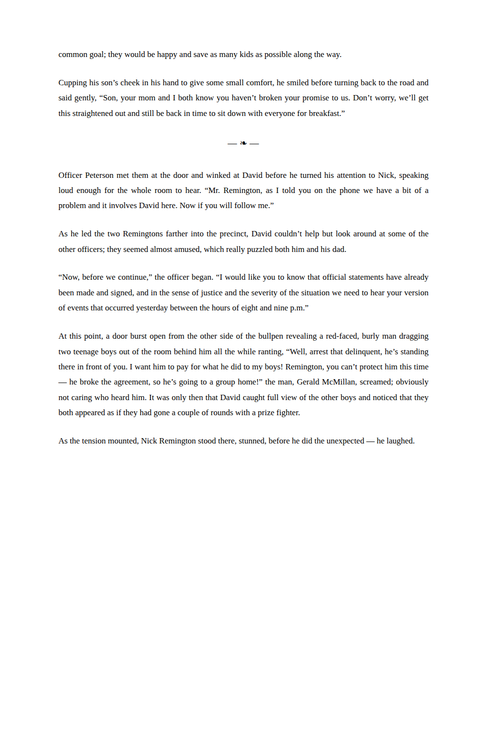common goal; they would be happy and save as many kids as possible along the way.
Cupping his son’s cheek in his hand to give some small comfort, he smiled before turning back to the road and said gently, “Son, your mom and I both know you haven’t broken your promise to us. Don’t worry, we’ll get this straightened out and still be back in time to sit down with everyone for breakfast.”
— ❧ —
Officer Peterson met them at the door and winked at David before he turned his attention to Nick, speaking loud enough for the whole room to hear. “Mr. Remington, as I told you on the phone we have a bit of a problem and it involves David here. Now if you will follow me.”
As he led the two Remingtons farther into the precinct, David couldn’t help but look around at some of the other officers; they seemed almost amused, which really puzzled both him and his dad.
“Now, before we continue,” the officer began. “I would like you to know that official statements have already been made and signed, and in the sense of justice and the severity of the situation we need to hear your version of events that occurred yesterday between the hours of eight and nine p.m.”
At this point, a door burst open from the other side of the bullpen revealing a red-faced, burly man dragging two teenage boys out of the room behind him all the while ranting, “Well, arrest that delinquent, he’s standing there in front of you. I want him to pay for what he did to my boys! Remington, you can’t protect him this time — he broke the agreement, so he’s going to a group home!” the man, Gerald McMillan, screamed; obviously not caring who heard him. It was only then that David caught full view of the other boys and noticed that they both appeared as if they had gone a couple of rounds with a prize fighter.
As the tension mounted, Nick Remington stood there, stunned, before he did the unexpected — he laughed.